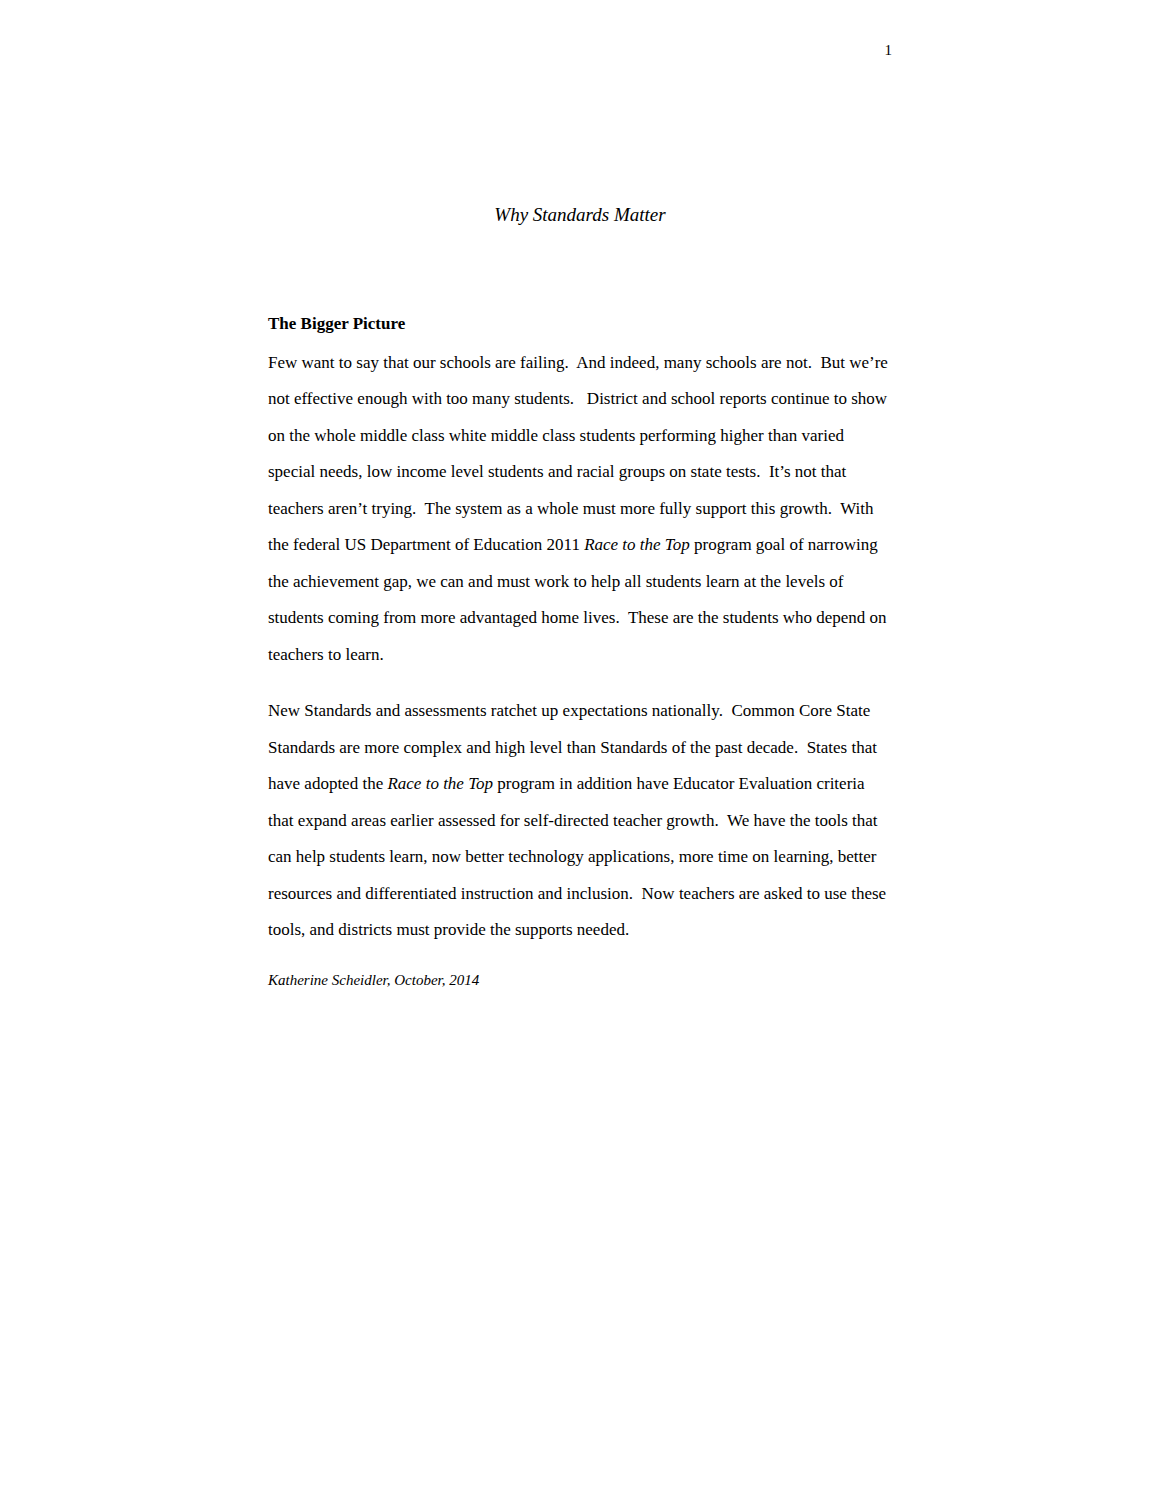1
Why Standards Matter
The Bigger Picture
Few want to say that our schools are failing. And indeed, many schools are not. But we’re not effective enough with too many students. District and school reports continue to show on the whole middle class white middle class students performing higher than varied special needs, low income level students and racial groups on state tests. It’s not that teachers aren’t trying. The system as a whole must more fully support this growth. With the federal US Department of Education 2011 Race to the Top program goal of narrowing the achievement gap, we can and must work to help all students learn at the levels of students coming from more advantaged home lives. These are the students who depend on teachers to learn.
New Standards and assessments ratchet up expectations nationally. Common Core State Standards are more complex and high level than Standards of the past decade. States that have adopted the Race to the Top program in addition have Educator Evaluation criteria that expand areas earlier assessed for self-directed teacher growth. We have the tools that can help students learn, now better technology applications, more time on learning, better resources and differentiated instruction and inclusion. Now teachers are asked to use these tools, and districts must provide the supports needed.
Katherine Scheidler, October, 2014